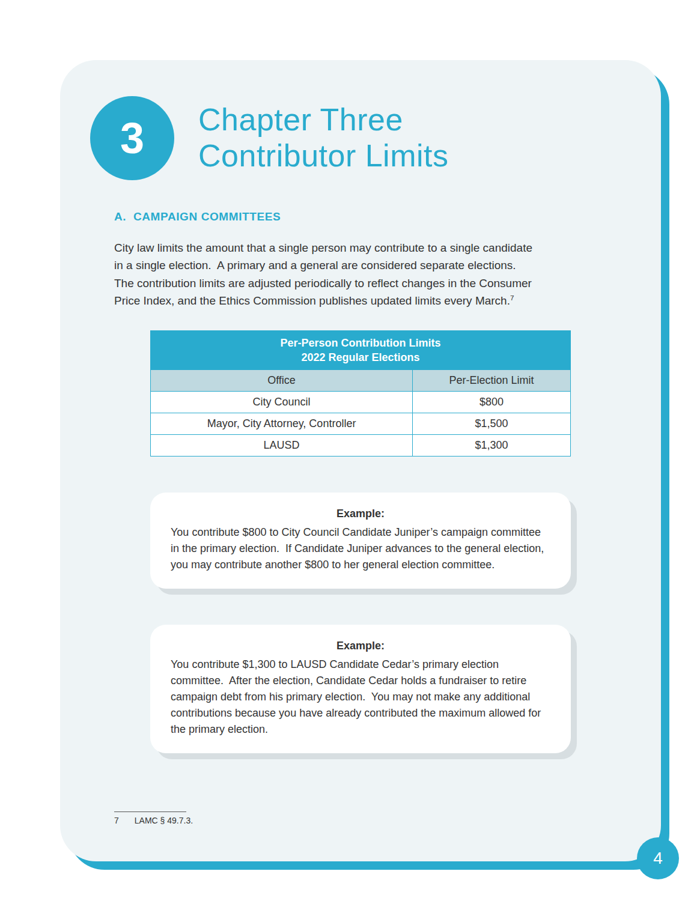3
Chapter Three
Contributor Limits
A. CAMPAIGN COMMITTEES
City law limits the amount that a single person may contribute to a single candidate in a single election. A primary and a general are considered separate elections. The contribution limits are adjusted periodically to reflect changes in the Consumer Price Index, and the Ethics Commission publishes updated limits every March.7
| Per-Person Contribution Limits 2022 Regular Elections |
| --- |
| Office | Per-Election Limit |
| City Council | $800 |
| Mayor, City Attorney, Controller | $1,500 |
| LAUSD | $1,300 |
Example: You contribute $800 to City Council Candidate Juniper’s campaign committee in the primary election. If Candidate Juniper advances to the general election, you may contribute another $800 to her general election committee.
Example: You contribute $1,300 to LAUSD Candidate Cedar’s primary election committee. After the election, Candidate Cedar holds a fundraiser to retire campaign debt from his primary election. You may not make any additional contributions because you have already contributed the maximum allowed for the primary election.
7 LAMC § 49.7.3.
4